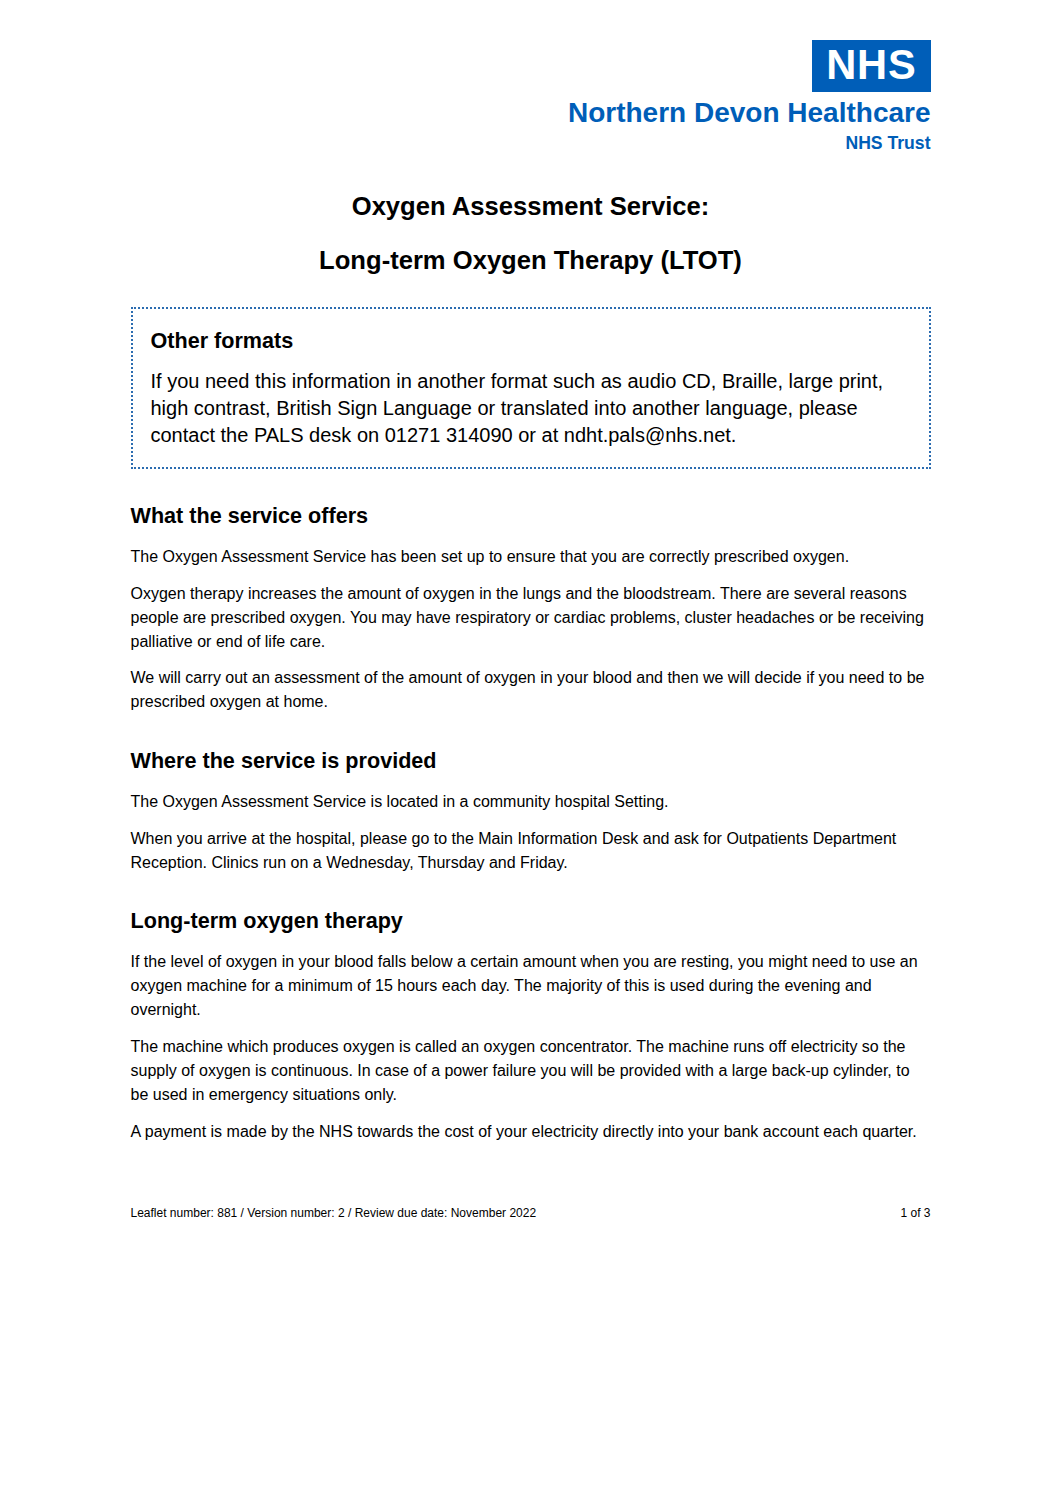NHS
Northern Devon Healthcare
NHS Trust
Oxygen Assessment Service: Long-term Oxygen Therapy (LTOT)
Other formats
If you need this information in another format such as audio CD, Braille, large print, high contrast, British Sign Language or translated into another language, please contact the PALS desk on 01271 314090 or at ndht.pals@nhs.net.
What the service offers
The Oxygen Assessment Service has been set up to ensure that you are correctly prescribed oxygen.
Oxygen therapy increases the amount of oxygen in the lungs and the bloodstream. There are several reasons people are prescribed oxygen. You may have respiratory or cardiac problems, cluster headaches or be receiving palliative or end of life care.
We will carry out an assessment of the amount of oxygen in your blood and then we will decide if you need to be prescribed oxygen at home.
Where the service is provided
The Oxygen Assessment Service is located in a community hospital Setting.
When you arrive at the hospital, please go to the Main Information Desk and ask for Outpatients Department Reception. Clinics run on a Wednesday, Thursday and Friday.
Long-term oxygen therapy
If the level of oxygen in your blood falls below a certain amount when you are resting, you might need to use an oxygen machine for a minimum of 15 hours each day. The majority of this is used during the evening and overnight.
The machine which produces oxygen is called an oxygen concentrator. The machine runs off electricity so the supply of oxygen is continuous. In case of a power failure you will be provided with a large back-up cylinder, to be used in emergency situations only.
A payment is made by the NHS towards the cost of your electricity directly into your bank account each quarter.
Leaflet number: 881 / Version number: 2 / Review due date: November 2022 1 of 3